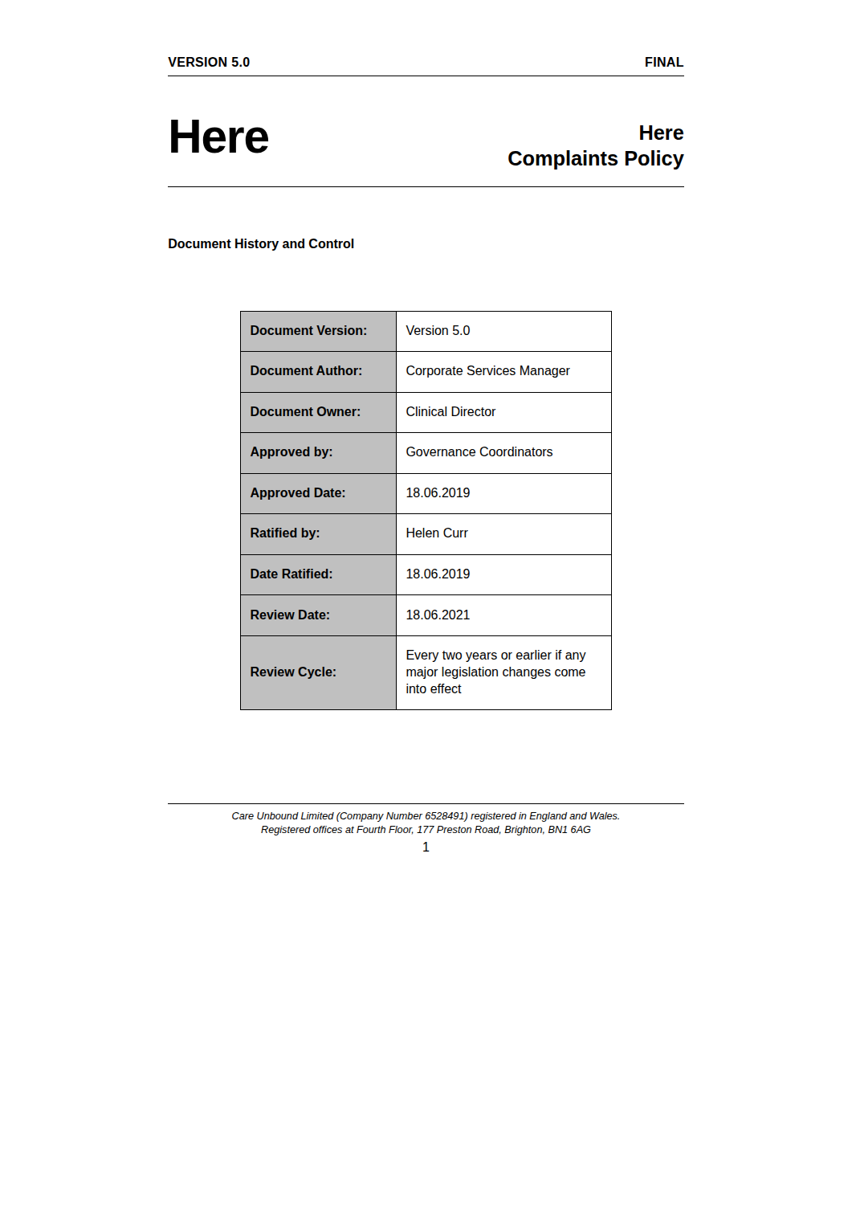VERSION 5.0 FINAL
Here
Here
Complaints Policy
Document History and Control
| Document Version: | Version 5.0 |
| Document Author: | Corporate Services Manager |
| Document Owner: | Clinical Director |
| Approved by: | Governance Coordinators |
| Approved Date: | 18.06.2019 |
| Ratified by: | Helen Curr |
| Date Ratified: | 18.06.2019 |
| Review Date: | 18.06.2021 |
| Review Cycle: | Every two years or earlier if any major legislation changes come into effect |
Care Unbound Limited (Company Number 6528491) registered in England and Wales.
Registered offices at Fourth Floor, 177 Preston Road, Brighton, BN1 6AG
1